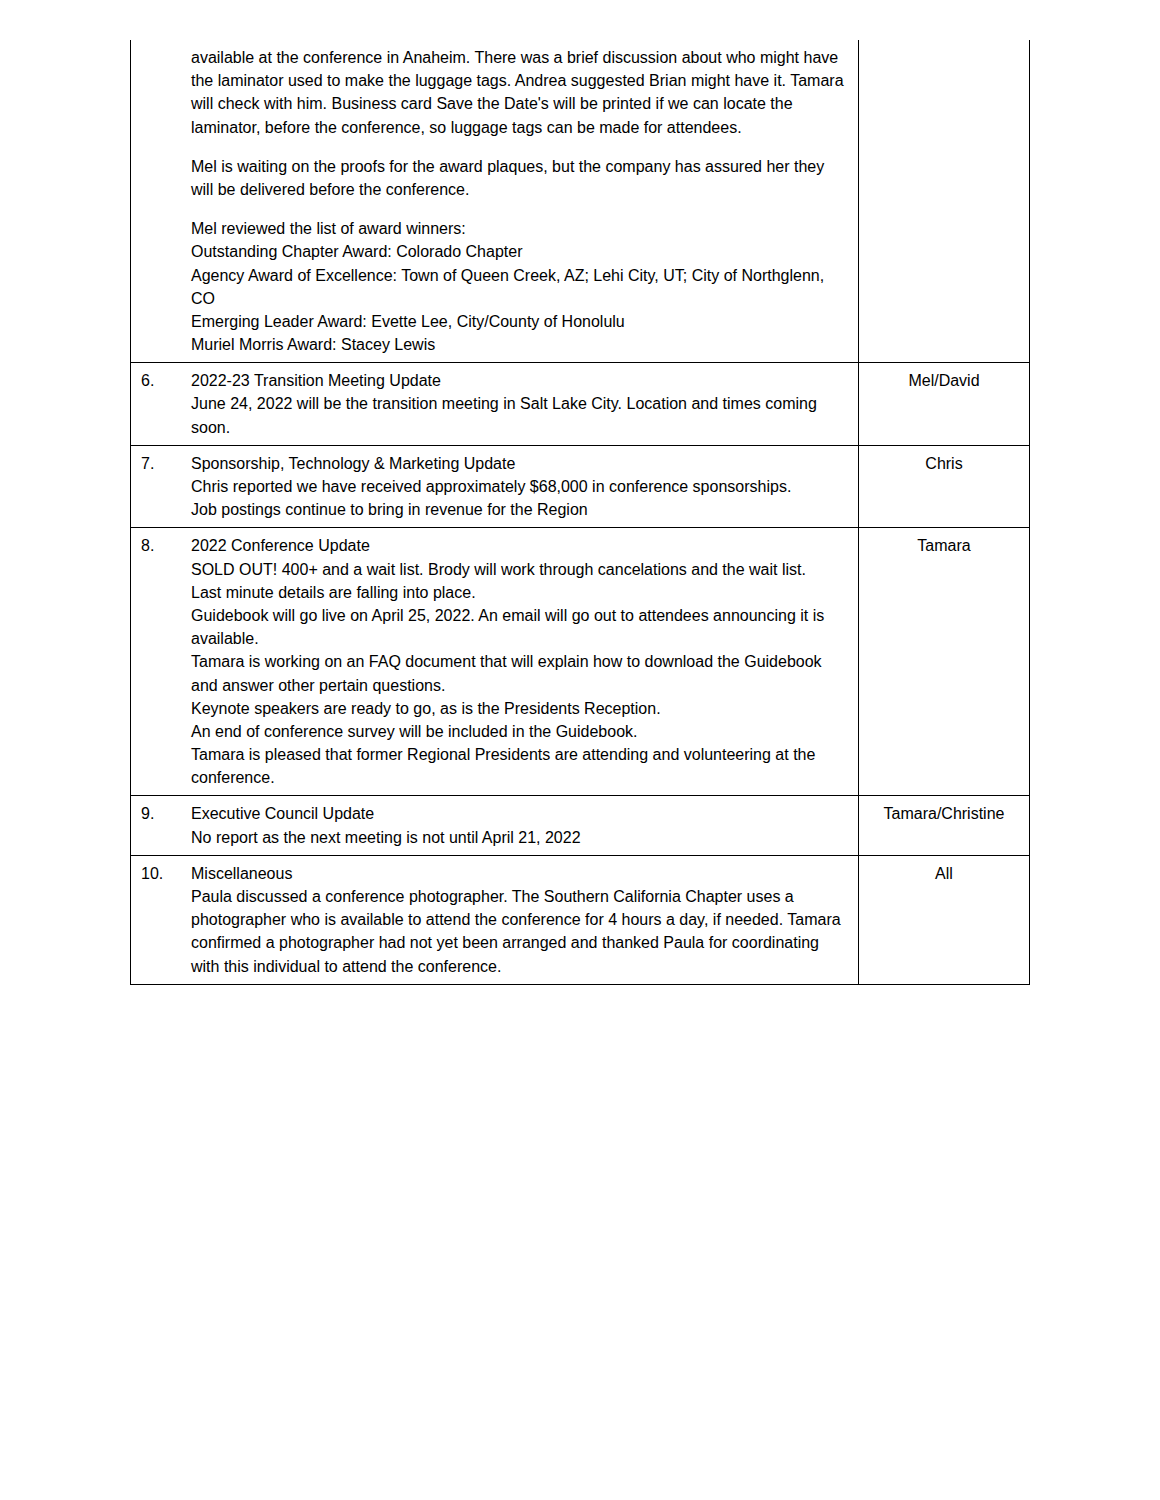| | available at the conference in Anaheim. There was a brief discussion about who might have the laminator used to make the luggage tags. Andrea suggested Brian might have it. Tamara will check with him. Business card Save the Date's will be printed if we can locate the laminator, before the conference, so luggage tags can be made for attendees. Mel is waiting on the proofs for the award plaques, but the company has assured her they will be delivered before the conference. Mel reviewed the list of award winners: Outstanding Chapter Award: Colorado Chapter Agency Award of Excellence: Town of Queen Creek, AZ; Lehi City, UT; City of Northglenn, CO Emerging Leader Award: Evette Lee, City/County of Honolulu Muriel Morris Award: Stacey Lewis | |
| 6. | 2022-23 Transition Meeting Update June 24, 2022 will be the transition meeting in Salt Lake City. Location and times coming soon. | Mel/David |
| 7. | Sponsorship, Technology & Marketing Update Chris reported we have received approximately $68,000 in conference sponsorships. Job postings continue to bring in revenue for the Region | Chris |
| 8. | 2022 Conference Update SOLD OUT! 400+ and a wait list. Brody will work through cancelations and the wait list. Last minute details are falling into place. Guidebook will go live on April 25, 2022. An email will go out to attendees announcing it is available. Tamara is working on an FAQ document that will explain how to download the Guidebook and answer other pertain questions. Keynote speakers are ready to go, as is the Presidents Reception. An end of conference survey will be included in the Guidebook. Tamara is pleased that former Regional Presidents are attending and volunteering at the conference. | Tamara |
| 9. | Executive Council Update No report as the next meeting is not until April 21, 2022 | Tamara/Christine |
| 10. | Miscellaneous Paula discussed a conference photographer. The Southern California Chapter uses a photographer who is available to attend the conference for 4 hours a day, if needed. Tamara confirmed a photographer had not yet been arranged and thanked Paula for coordinating with this individual to attend the conference. | All |